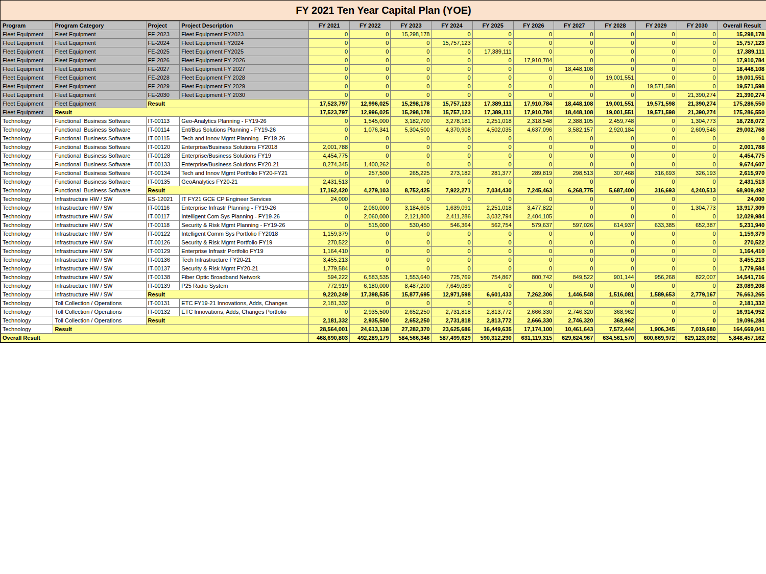FY 2021 Ten Year Capital Plan (YOE)
| Program | Program Category | Project | Project Description | FY 2021 | FY 2022 | FY 2023 | FY 2024 | FY 2025 | FY 2026 | FY 2027 | FY 2028 | FY 2029 | FY 2030 | Overall Result |
| --- | --- | --- | --- | --- | --- | --- | --- | --- | --- | --- | --- | --- | --- | --- |
| Fleet Equipment | Fleet Equipment | FE-2023 | Fleet Equipment FY2023 | 0 | 0 | 15,298,178 | 0 | 0 | 0 | 0 | 0 | 0 | 0 | 15,298,178 |
| Fleet Equipment | Fleet Equipment | FE-2024 | Fleet Equipment FY2024 | 0 | 0 | 0 | 15,757,123 | 0 | 0 | 0 | 0 | 0 | 0 | 15,757,123 |
| Fleet Equipment | Fleet Equipment | FE-2025 | Fleet Equipment FY2025 | 0 | 0 | 0 | 0 | 17,389,111 | 0 | 0 | 0 | 0 | 0 | 17,389,111 |
| Fleet Equipment | Fleet Equipment | FE-2026 | Fleet Equipment FY 2026 | 0 | 0 | 0 | 0 | 0 | 17,910,784 | 0 | 0 | 0 | 0 | 17,910,784 |
| Fleet Equipment | Fleet Equipment | FE-2027 | Fleet Equipment FY 2027 | 0 | 0 | 0 | 0 | 0 | 0 | 18,448,108 | 0 | 0 | 0 | 18,448,108 |
| Fleet Equipment | Fleet Equipment | FE-2028 | Fleet Equipment FY 2028 | 0 | 0 | 0 | 0 | 0 | 0 | 0 | 19,001,551 | 0 | 0 | 19,001,551 |
| Fleet Equipment | Fleet Equipment | FE-2029 | Fleet Equipment FY 2029 | 0 | 0 | 0 | 0 | 0 | 0 | 0 | 0 | 19,571,598 | 0 | 19,571,598 |
| Fleet Equipment | Fleet Equipment | FE-2030 | Fleet Equipment FY 2030 | 0 | 0 | 0 | 0 | 0 | 0 | 0 | 0 | 0 | 21,390,274 | 21,390,274 |
| Fleet Equipment | Fleet Equipment | Result | 17,523,797 | 12,996,025 | 15,298,178 | 15,757,123 | 17,389,111 | 17,910,784 | 18,448,108 | 19,001,551 | 19,571,598 | 21,390,274 | 175,286,550 |
| Fleet Equipment | Result | 17,523,797 | 12,996,025 | 15,298,178 | 15,757,123 | 17,389,111 | 17,910,784 | 18,448,108 | 19,001,551 | 19,571,598 | 21,390,274 | 175,286,550 |
| Technology | Functional Business Software | IT-00113 | Geo-Analytics Planning - FY19-26 | 0 | 1,545,000 | 3,182,700 | 3,278,181 | 2,251,018 | 2,318,548 | 2,388,105 | 2,459,748 | 0 | 1,304,773 | 18,728,072 |
| Technology | Functional Business Software | IT-00114 | Ent/Bus Solutions Planning - FY19-26 | 0 | 1,076,341 | 5,304,500 | 4,370,908 | 4,502,035 | 4,637,096 | 3,582,157 | 2,920,184 | 0 | 2,609,546 | 29,002,768 |
| Technology | Functional Business Software | IT-00115 | Tech and Innov Mgmt Planning - FY19-26 | 0 | 0 | 0 | 0 | 0 | 0 | 0 | 0 | 0 | 0 | 0 |
| Technology | Functional Business Software | IT-00120 | Enterprise/Business Solutions FY2018 | 2,001,788 | 0 | 0 | 0 | 0 | 0 | 0 | 0 | 0 | 0 | 2,001,788 |
| Technology | Functional Business Software | IT-00128 | Enterprise/Business Solutions FY19 | 4,454,775 | 0 | 0 | 0 | 0 | 0 | 0 | 0 | 0 | 0 | 4,454,775 |
| Technology | Functional Business Software | IT-00133 | Enterprise/Business Solutions FY20-21 | 8,274,345 | 1,400,262 | 0 | 0 | 0 | 0 | 0 | 0 | 0 | 0 | 9,674,607 |
| Technology | Functional Business Software | IT-00134 | Tech and Innov Mgmt Portfolio FY20-FY21 | 0 | 257,500 | 265,225 | 273,182 | 281,377 | 289,819 | 298,513 | 307,468 | 316,693 | 326,193 | 2,615,970 |
| Technology | Functional Business Software | IT-00135 | GeoAnalytics FY20-21 | 2,431,513 | 0 | 0 | 0 | 0 | 0 | 0 | 0 | 0 | 0 | 2,431,513 |
| Technology | Functional Business Software | Result | 17,162,420 | 4,279,103 | 8,752,425 | 7,922,271 | 7,034,430 | 7,245,463 | 6,268,775 | 5,687,400 | 316,693 | 4,240,513 | 68,909,492 |
| Technology | Infrastructure HW / SW | ES-12021 | IT FY21 GCE CP Engineer Services | 24,000 | 0 | 0 | 0 | 0 | 0 | 0 | 0 | 0 | 0 | 24,000 |
| Technology | Infrastructure HW / SW | IT-00116 | Enterprise Infrastr Planning - FY19-26 | 0 | 2,060,000 | 3,184,605 | 1,639,091 | 2,251,018 | 3,477,822 | 0 | 0 | 0 | 1,304,773 | 13,917,309 |
| Technology | Infrastructure HW / SW | IT-00117 | Intelligent Com Sys Planning - FY19-26 | 0 | 2,060,000 | 2,121,800 | 2,411,286 | 3,032,794 | 2,404,105 | 0 | 0 | 0 | 0 | 12,029,984 |
| Technology | Infrastructure HW / SW | IT-00118 | Security & Risk Mgmt Planning - FY19-26 | 0 | 515,000 | 530,450 | 546,364 | 562,754 | 579,637 | 597,026 | 614,937 | 633,385 | 652,387 | 5,231,940 |
| Technology | Infrastructure HW / SW | IT-00122 | Intelligent Comm Sys Portfolio FY2018 | 1,159,379 | 0 | 0 | 0 | 0 | 0 | 0 | 0 | 0 | 0 | 1,159,379 |
| Technology | Infrastructure HW / SW | IT-00126 | Security & Risk Mgmt Portfolio FY19 | 270,522 | 0 | 0 | 0 | 0 | 0 | 0 | 0 | 0 | 0 | 270,522 |
| Technology | Infrastructure HW / SW | IT-00129 | Enterprise Infrastr Portfolio FY19 | 1,164,410 | 0 | 0 | 0 | 0 | 0 | 0 | 0 | 0 | 0 | 1,164,410 |
| Technology | Infrastructure HW / SW | IT-00136 | Tech Infrastructure FY20-21 | 3,455,213 | 0 | 0 | 0 | 0 | 0 | 0 | 0 | 0 | 0 | 3,455,213 |
| Technology | Infrastructure HW / SW | IT-00137 | Security & Risk Mgmt FY20-21 | 1,779,584 | 0 | 0 | 0 | 0 | 0 | 0 | 0 | 0 | 0 | 1,779,584 |
| Technology | Infrastructure HW / SW | IT-00138 | Fiber Optic Broadband Network | 594,222 | 6,583,535 | 1,553,640 | 725,769 | 754,867 | 800,742 | 849,522 | 901,144 | 956,268 | 822,007 | 14,541,716 |
| Technology | Infrastructure HW / SW | IT-00139 | P25 Radio System | 772,919 | 6,180,000 | 8,487,200 | 7,649,089 | 0 | 0 | 0 | 0 | 0 | 0 | 23,089,208 |
| Technology | Infrastructure HW / SW | Result | 9,220,249 | 17,398,535 | 15,877,695 | 12,971,598 | 6,601,433 | 7,262,306 | 1,446,548 | 1,516,081 | 1,589,653 | 2,779,167 | 76,663,265 |
| Technology | Toll Collection / Operations | IT-00131 | ETC FY19-21 Innovations, Adds, Changes | 2,181,332 | 0 | 0 | 0 | 0 | 0 | 0 | 0 | 0 | 0 | 2,181,332 |
| Technology | Toll Collection / Operations | IT-00132 | ETC Innovations, Adds, Changes Portfolio | 0 | 2,935,500 | 2,652,250 | 2,731,818 | 2,813,772 | 2,666,330 | 2,746,320 | 368,962 | 0 | 0 | 16,914,952 |
| Technology | Toll Collection / Operations | Result | 2,181,332 | 2,935,500 | 2,652,250 | 2,731,818 | 2,813,772 | 2,666,330 | 2,746,320 | 368,962 | 0 | 0 | 19,096,284 |
| Technology | Result | 28,564,001 | 24,613,138 | 27,282,370 | 23,625,686 | 16,449,635 | 17,174,100 | 10,461,643 | 7,572,444 | 1,906,345 | 7,019,680 | 164,669,041 |
| Overall Result | 468,690,803 | 492,289,179 | 584,566,346 | 587,499,629 | 590,312,290 | 631,119,315 | 629,624,967 | 634,561,570 | 600,669,972 | 629,123,092 | 5,848,457,162 |